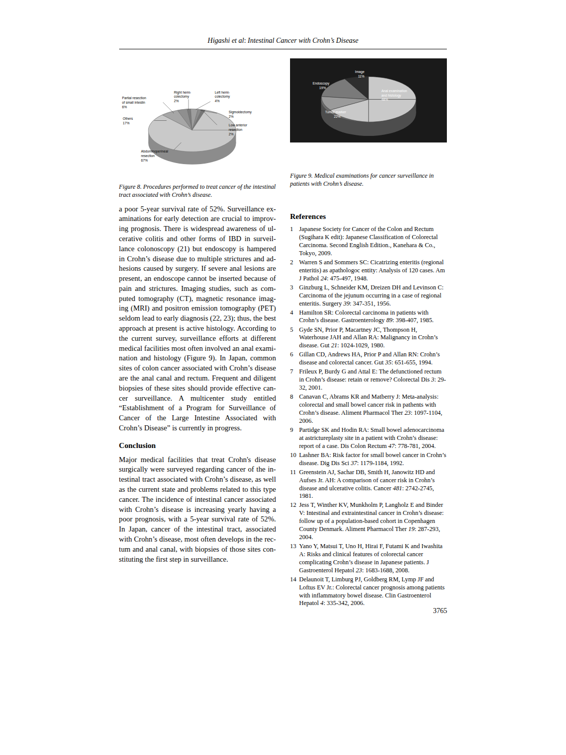Higashi et al: Intestinal Cancer with Crohn’s Disease
Partial resection of small intestin 6% Right hemi- colectomy 2% Left hemi- colectomy 4% Sigmoidectomy 2% Low anterior resection 2% Others 17% Abdominoperineal resection 67%
Figure 8. Procedures performed to treat cancer of the intestinal tract associated with Crohn’s disease.
Image 11% Endoscopy 19% Tumor marker 22% Anal examination and histology 48%
Figure 9. Medical examinations for cancer surveillance in patients with Crohn’s disease.
a poor 5-year survival rate of 52%. Surveillance examinations for early detection are crucial to improving prognosis. There is widespread awareness of ulcerative colitis and other forms of IBD in surveillance colonoscopy (21) but endoscopy is hampered in Crohn’s disease due to multiple strictures and adhesions caused by surgery. If severe anal lesions are present, an endoscope cannot be inserted because of pain and strictures. Imaging studies, such as computed tomography (CT), magnetic resonance imaging (MRI) and positron emission tomography (PET) seldom lead to early diagnosis (22, 23); thus, the best approach at present is active histology. According to the current survey, surveillance efforts at different medical facilities most often involved an anal examination and histology (Figure 9). In Japan, common sites of colon cancer associated with Crohn’s disease are the anal canal and rectum. Frequent and diligent biopsies of these sites should provide effective cancer surveillance. A multicenter study entitled “Establishment of a Program for Surveillance of Cancer of the Large Intestine Associated with Crohn’s Disease” is currently in progress.
Conclusion
Major medical facilities that treat Crohn's disease surgically were surveyed regarding cancer of the intestinal tract associated with Crohn’s disease, as well as the current state and problems related to this type cancer. The incidence of intestinal cancer associated with Crohn’s disease is increasing yearly having a poor prognosis, with a 5-year survival rate of 52%. In Japan, cancer of the intestinal tract, associated with Crohn’s disease, most often develops in the rectum and anal canal, with biopsies of those sites constituting the first step in surveillance.
References
1 Japanese Society for Cancer of the Colon and Rectum (Sugihara K edit): Japanese Classification of Colorectal Carcinoma. Second English Edition., Kanehara & Co., Tokyo, 2009.
2 Warren S and Sommers SC: Cicatrizing enteritis (regional enteritis) as apathologoc entity: Analysis of 120 cases. Am J Pathol 24: 475-497, 1948.
3 Ginzburg L, Schneider KM, Dreizen DH and Levinson C: Carcinoma of the jejunum occurring in a case of regional enteritis. Surgery 39: 347-351, 1956.
4 Hamilton SR: Colorectal carcinoma in patients with Crohn’s disease. Gastroenterology 89: 398-407, 1985.
5 Gyde SN, Prior P, Macartney JC, Thompson H, Waterhouse JAH and Allan RA: Malignancy in Crohn’s disease. Gut 21: 1024-1029, 1980.
6 Gillan CD, Andrews HA, Prior P and Allan RN: Crohn’s disease and colorectal cancer. Gut 35: 651-655, 1994.
7 Frileux P, Burdy G and Attal E: The defunctioned rectum in Crohn’s disease: retain or remove? Colorectal Dis 3: 29-32, 2001.
8 Canavan C, Abrams KR and Matberry J: Meta-analysis: colorectal and small bowel cancer risk in pathents with Crohn’s disease. Aliment Pharmacol Ther 23: 1097-1104, 2006.
9 Partidge SK and Hodin RA: Small bowel adenocarcinoma at astrictureplasty site in a patient with Crohn’s disease: report of a case. Dis Colon Rectum 47: 778-781, 2004.
10 Lashner BA: Risk factor for small bowel cancer in Crohn’s disease. Dig Dis Sci 37: 1179-1184, 1992.
11 Greenstein AJ, Sachar DB, Smith H, Janowitz HD and Aufses Jr. AH: A comparison of cancer risk in Crohn’s disease and ulcerative colitis. Cancer 481: 2742-2745, 1981.
12 Jess T, Winther KV, Munkholm P, Langholz E and Binder V: Intestinal and extraintestinal cancer in Crohn’s disease: follow up of a population-based cohort in Copenhagen County Denmark. Aliment Pharmacol Ther 19: 287-293, 2004.
13 Yano Y, Matsui T, Uno H, Hirai F, Futami K and Iwashita A: Risks and clinical features of colorectal cancer complicating Crohn’s disease in Japanese patients. J Gastroenterol Hepatol 23: 1683-1688, 2008.
14 Delaunoit T, Limburg PJ, Goldberg RM, Lymp JF and Loftus EV Jr.: Colorectal cancer prognosis among patients with inflammatory bowel disease. Clin Gastroenterol Hepatol 4: 335-342, 2006.
3765